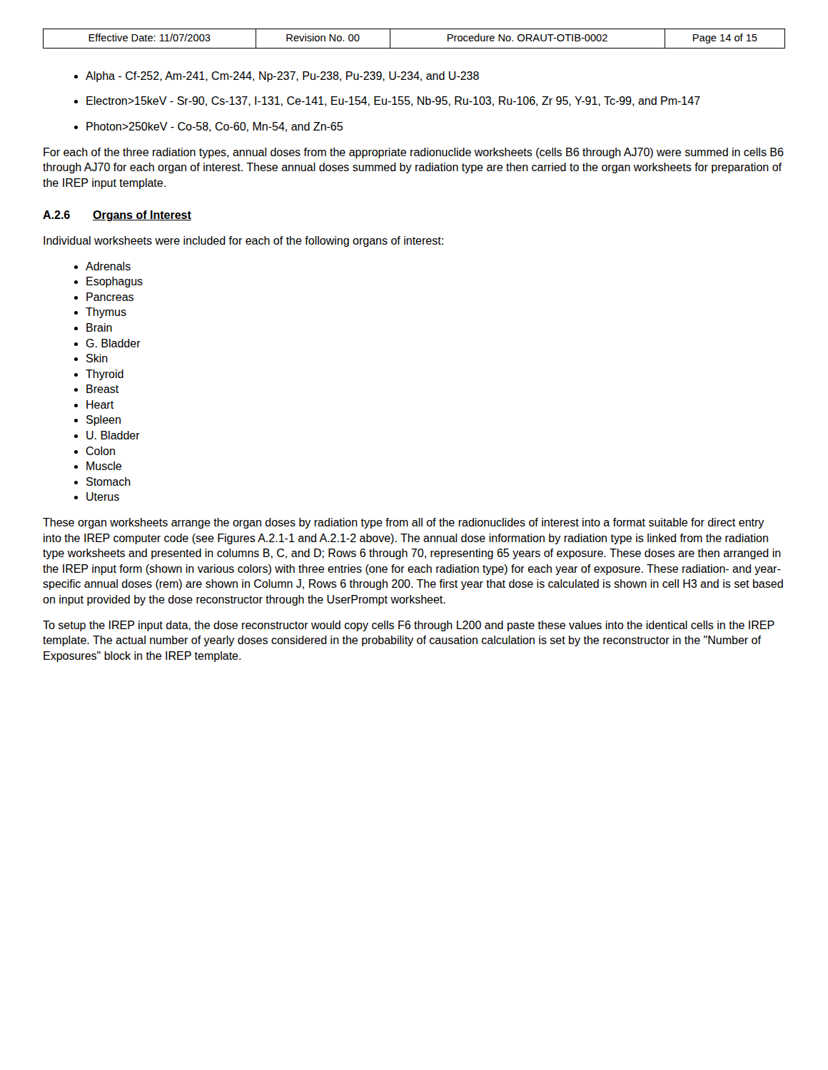| Effective Date: 11/07/2003 | Revision No. 00 | Procedure No. ORAUT-OTIB-0002 | Page 14 of 15 |
Alpha - Cf-252, Am-241, Cm-244, Np-237, Pu-238, Pu-239, U-234, and U-238
Electron>15keV - Sr-90, Cs-137, I-131, Ce-141, Eu-154, Eu-155, Nb-95, Ru-103, Ru-106, Zr 95, Y-91, Tc-99, and Pm-147
Photon>250keV - Co-58, Co-60, Mn-54, and Zn-65
For each of the three radiation types, annual doses from the appropriate radionuclide worksheets (cells B6 through AJ70) were summed in cells B6 through AJ70 for each organ of interest. These annual doses summed by radiation type are then carried to the organ worksheets for preparation of the IREP input template.
A.2.6 Organs of Interest
Individual worksheets were included for each of the following organs of interest:
Adrenals
Esophagus
Pancreas
Thymus
Brain
G. Bladder
Skin
Thyroid
Breast
Heart
Spleen
U. Bladder
Colon
Muscle
Stomach
Uterus
These organ worksheets arrange the organ doses by radiation type from all of the radionuclides of interest into a format suitable for direct entry into the IREP computer code (see Figures A.2.1-1 and A.2.1-2 above). The annual dose information by radiation type is linked from the radiation type worksheets and presented in columns B, C, and D; Rows 6 through 70, representing 65 years of exposure. These doses are then arranged in the IREP input form (shown in various colors) with three entries (one for each radiation type) for each year of exposure. These radiation- and year-specific annual doses (rem) are shown in Column J, Rows 6 through 200. The first year that dose is calculated is shown in cell H3 and is set based on input provided by the dose reconstructor through the UserPrompt worksheet.
To setup the IREP input data, the dose reconstructor would copy cells F6 through L200 and paste these values into the identical cells in the IREP template. The actual number of yearly doses considered in the probability of causation calculation is set by the reconstructor in the "Number of Exposures" block in the IREP template.